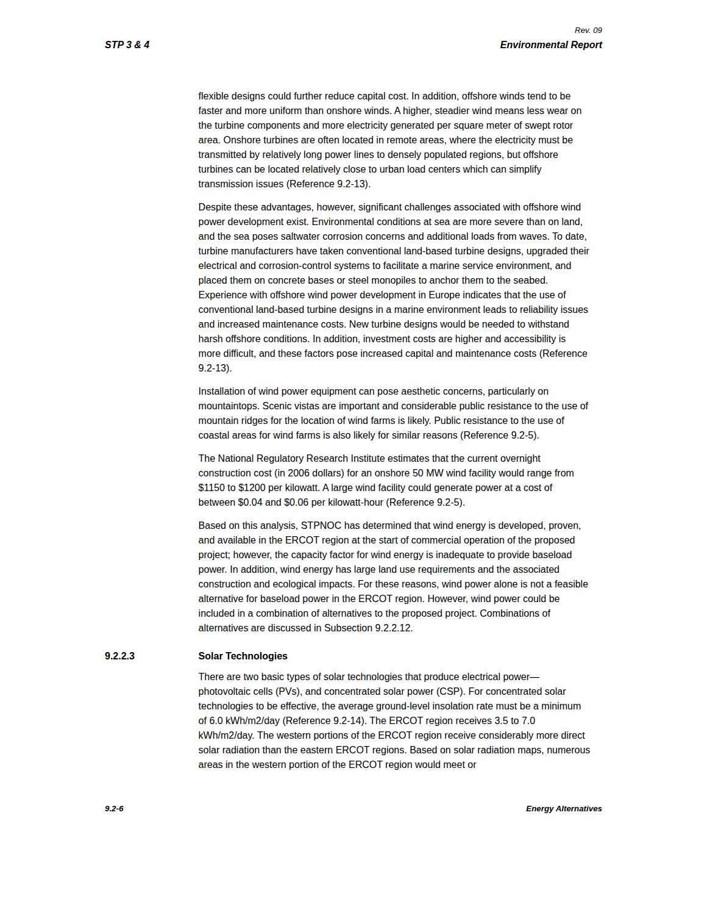Rev. 09
STP 3 & 4
Environmental Report
flexible designs could further reduce capital cost. In addition, offshore winds tend to be faster and more uniform than onshore winds. A higher, steadier wind means less wear on the turbine components and more electricity generated per square meter of swept rotor area. Onshore turbines are often located in remote areas, where the electricity must be transmitted by relatively long power lines to densely populated regions, but offshore turbines can be located relatively close to urban load centers which can simplify transmission issues (Reference 9.2-13).
Despite these advantages, however, significant challenges associated with offshore wind power development exist. Environmental conditions at sea are more severe than on land, and the sea poses saltwater corrosion concerns and additional loads from waves. To date, turbine manufacturers have taken conventional land-based turbine designs, upgraded their electrical and corrosion-control systems to facilitate a marine service environment, and placed them on concrete bases or steel monopiles to anchor them to the seabed. Experience with offshore wind power development in Europe indicates that the use of conventional land-based turbine designs in a marine environment leads to reliability issues and increased maintenance costs. New turbine designs would be needed to withstand harsh offshore conditions. In addition, investment costs are higher and accessibility is more difficult, and these factors pose increased capital and maintenance costs (Reference 9.2-13).
Installation of wind power equipment can pose aesthetic concerns, particularly on mountaintops. Scenic vistas are important and considerable public resistance to the use of mountain ridges for the location of wind farms is likely. Public resistance to the use of coastal areas for wind farms is also likely for similar reasons (Reference 9.2-5).
The National Regulatory Research Institute estimates that the current overnight construction cost (in 2006 dollars) for an onshore 50 MW wind facility would range from $1150 to $1200 per kilowatt. A large wind facility could generate power at a cost of between $0.04 and $0.06 per kilowatt-hour (Reference 9.2-5).
Based on this analysis, STPNOC has determined that wind energy is developed, proven, and available in the ERCOT region at the start of commercial operation of the proposed project; however, the capacity factor for wind energy is inadequate to provide baseload power. In addition, wind energy has large land use requirements and the associated construction and ecological impacts. For these reasons, wind power alone is not a feasible alternative for baseload power in the ERCOT region. However, wind power could be included in a combination of alternatives to the proposed project. Combinations of alternatives are discussed in Subsection 9.2.2.12.
9.2.2.3 Solar Technologies
There are two basic types of solar technologies that produce electrical power—photovoltaic cells (PVs), and concentrated solar power (CSP). For concentrated solar technologies to be effective, the average ground-level insolation rate must be a minimum of 6.0 kWh/m2/day (Reference 9.2-14). The ERCOT region receives 3.5 to 7.0 kWh/m2/day. The western portions of the ERCOT region receive considerably more direct solar radiation than the eastern ERCOT regions. Based on solar radiation maps, numerous areas in the western portion of the ERCOT region would meet or
9.2-6
Energy Alternatives